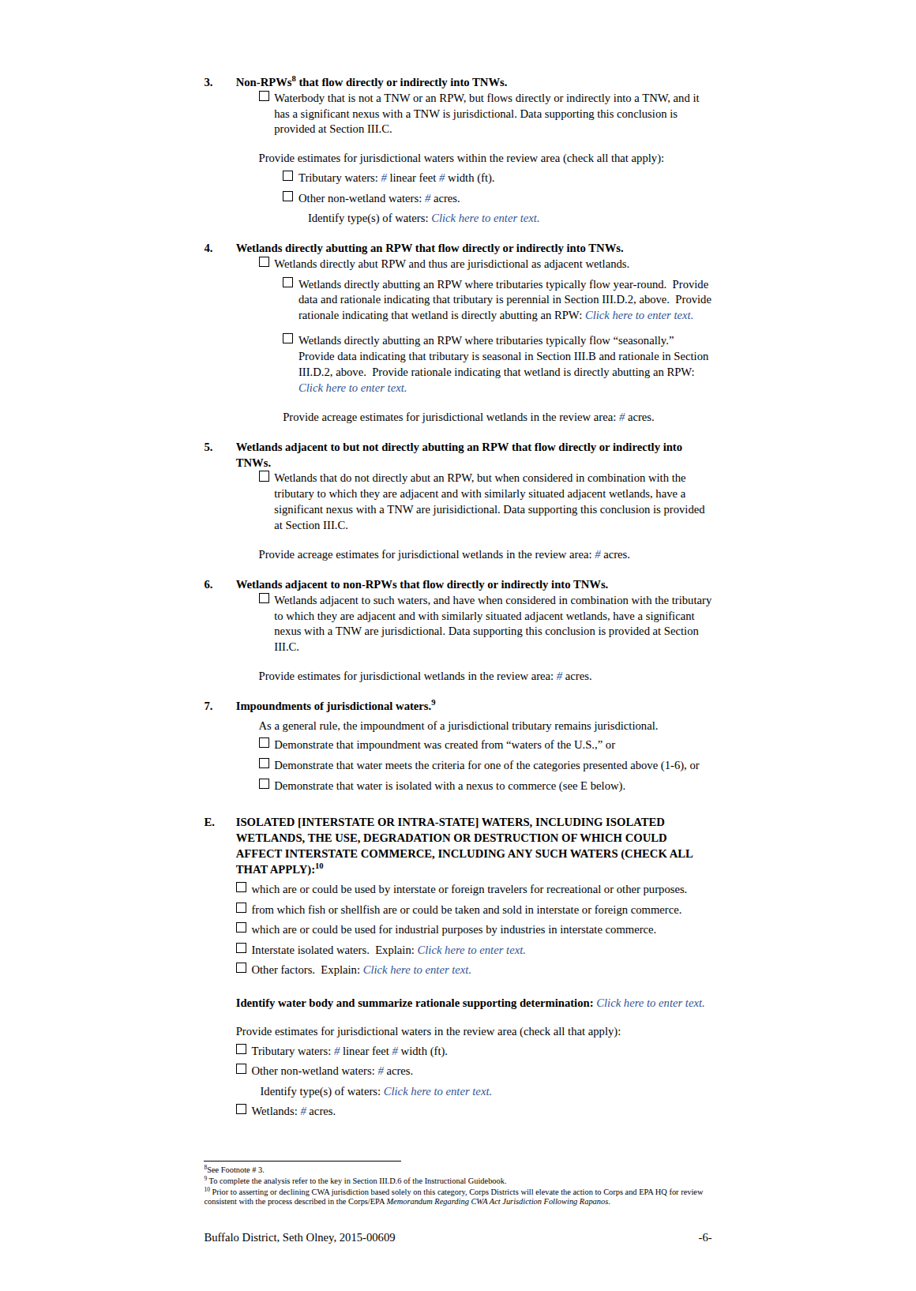3.
Non-RPWs8 that flow directly or indirectly into TNWs.
Waterbody that is not a TNW or an RPW, but flows directly or indirectly into a TNW, and it has a significant nexus with a TNW is jurisdictional. Data supporting this conclusion is provided at Section III.C.
Provide estimates for jurisdictional waters within the review area (check all that apply):
Tributary waters: # linear feet # width (ft).
Other non-wetland waters: # acres.
Identify type(s) of waters: Click here to enter text.
4.
Wetlands directly abutting an RPW that flow directly or indirectly into TNWs.
Wetlands directly abut RPW and thus are jurisdictional as adjacent wetlands.
Wetlands directly abutting an RPW where tributaries typically flow year-round. Provide data and rationale indicating that tributary is perennial in Section III.D.2, above. Provide rationale indicating that wetland is directly abutting an RPW: Click here to enter text.
Wetlands directly abutting an RPW where tributaries typically flow “seasonally.” Provide data indicating that tributary is seasonal in Section III.B and rationale in Section III.D.2, above. Provide rationale indicating that wetland is directly abutting an RPW: Click here to enter text.
Provide acreage estimates for jurisdictional wetlands in the review area: # acres.
5.
Wetlands adjacent to but not directly abutting an RPW that flow directly or indirectly into TNWs.
Wetlands that do not directly abut an RPW, but when considered in combination with the tributary to which they are adjacent and with similarly situated adjacent wetlands, have a significant nexus with a TNW are jurisidictional. Data supporting this conclusion is provided at Section III.C.
Provide acreage estimates for jurisdictional wetlands in the review area: # acres.
6.
Wetlands adjacent to non-RPWs that flow directly or indirectly into TNWs.
Wetlands adjacent to such waters, and have when considered in combination with the tributary to which they are adjacent and with similarly situated adjacent wetlands, have a significant nexus with a TNW are jurisdictional. Data supporting this conclusion is provided at Section III.C.
Provide estimates for jurisdictional wetlands in the review area: # acres.
7.
Impoundments of jurisdictional waters.9
As a general rule, the impoundment of a jurisdictional tributary remains jurisdictional.
Demonstrate that impoundment was created from “waters of the U.S.,” or
Demonstrate that water meets the criteria for one of the categories presented above (1-6), or
Demonstrate that water is isolated with a nexus to commerce (see E below).
E.
ISOLATED [INTERSTATE OR INTRA-STATE] WATERS, INCLUDING ISOLATED WETLANDS, THE USE, DEGRADATION OR DESTRUCTION OF WHICH COULD AFFECT INTERSTATE COMMERCE, INCLUDING ANY SUCH WATERS (CHECK ALL THAT APPLY):10
which are or could be used by interstate or foreign travelers for recreational or other purposes.
from which fish or shellfish are or could be taken and sold in interstate or foreign commerce.
which are or could be used for industrial purposes by industries in interstate commerce.
Interstate isolated waters. Explain: Click here to enter text.
Other factors. Explain: Click here to enter text.
Identify water body and summarize rationale supporting determination: Click here to enter text.
Provide estimates for jurisdictional waters in the review area (check all that apply):
Tributary waters: # linear feet # width (ft).
Other non-wetland waters: # acres.
Identify type(s) of waters: Click here to enter text.
Wetlands: # acres.
8See Footnote # 3.
9 To complete the analysis refer to the key in Section III.D.6 of the Instructional Guidebook.
10 Prior to asserting or declining CWA jurisdiction based solely on this category, Corps Districts will elevate the action to Corps and EPA HQ for review consistent with the process described in the Corps/EPA Memorandum Regarding CWA Act Jurisdiction Following Rapanos.
Buffalo District, Seth Olney, 2015-00609
-6-